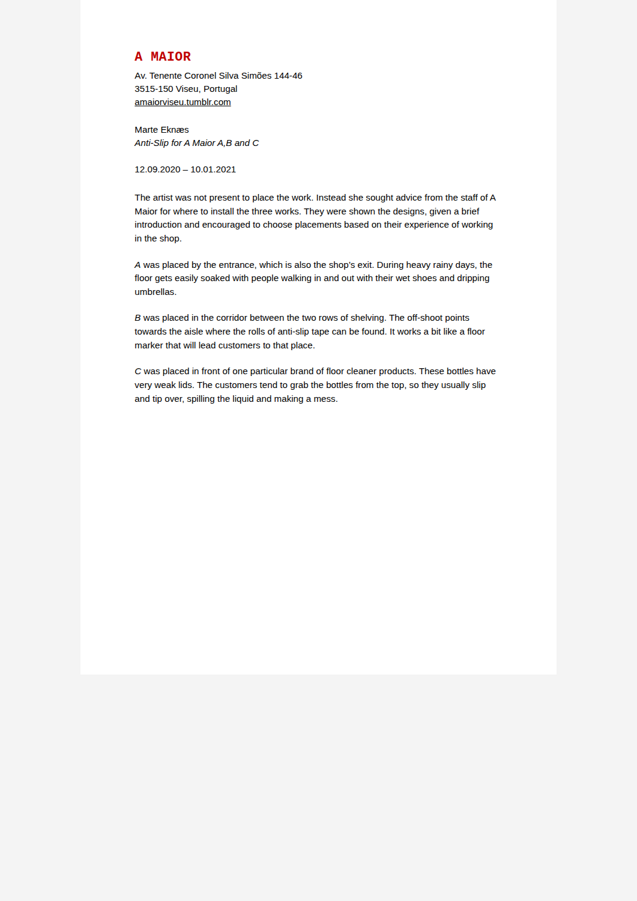A MAIOR
Av. Tenente Coronel Silva Simões 144-46
3515-150 Viseu, Portugal
amaiorviseu.tumblr.com
Marte Eknæs
Anti-Slip for A Maior A,B and C
12.09.2020 – 10.01.2021
The artist was not present to place the work. Instead she sought advice from the staff of A Maior for where to install the three works. They were shown the designs, given a brief introduction and encouraged to choose placements based on their experience of working in the shop.
A was placed by the entrance, which is also the shop’s exit. During heavy rainy days, the floor gets easily soaked with people walking in and out with their wet shoes and dripping umbrellas.
B was placed in the corridor between the two rows of shelving. The off-shoot points towards the aisle where the rolls of anti-slip tape can be found. It works a bit like a floor marker that will lead customers to that place.
C was placed in front of one particular brand of floor cleaner products. These bottles have very weak lids. The customers tend to grab the bottles from the top, so they usually slip and tip over, spilling the liquid and making a mess.